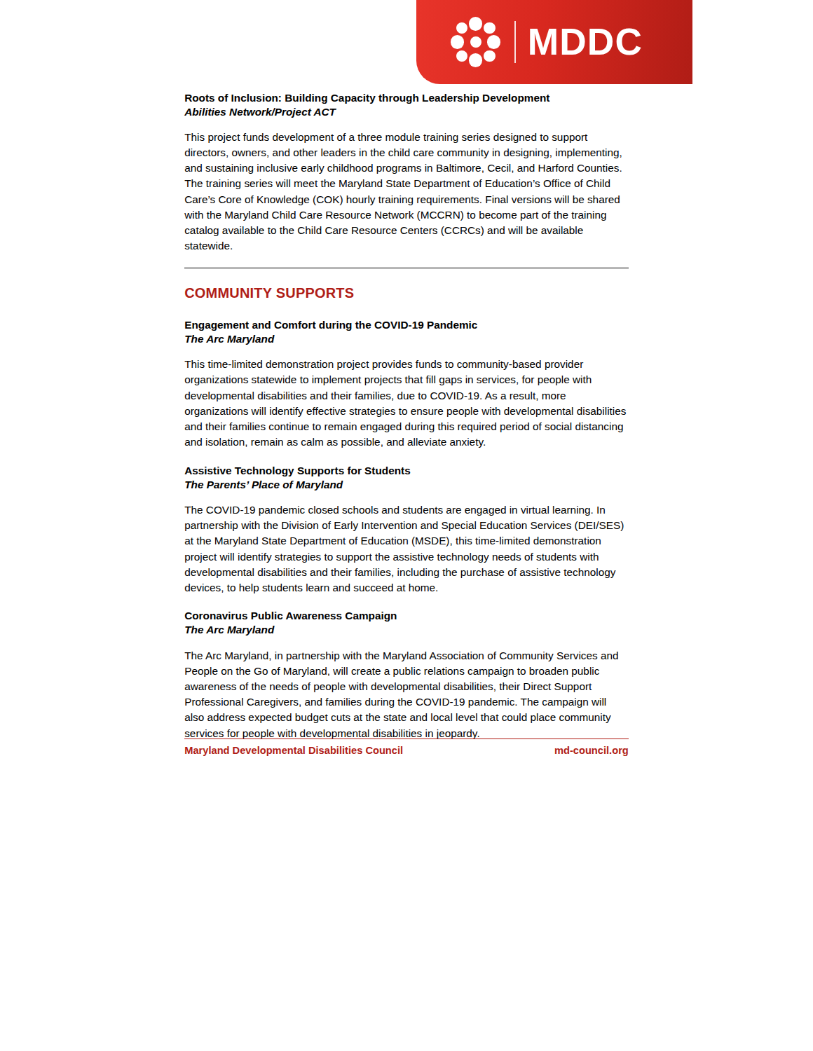MDDC
Roots of Inclusion: Building Capacity through Leadership Development
Abilities Network/Project ACT
This project funds development of a three module training series designed to support directors, owners, and other leaders in the child care community in designing, implementing, and sustaining inclusive early childhood programs in Baltimore, Cecil, and Harford Counties. The training series will meet the Maryland State Department of Education’s Office of Child Care’s Core of Knowledge (COK) hourly training requirements. Final versions will be shared with the Maryland Child Care Resource Network (MCCRN) to become part of the training catalog available to the Child Care Resource Centers (CCRCs) and will be available statewide.
COMMUNITY SUPPORTS
Engagement and Comfort during the COVID-19 Pandemic
The Arc Maryland
This time-limited demonstration project provides funds to community-based provider organizations statewide to implement projects that fill gaps in services, for people with developmental disabilities and their families, due to COVID-19. As a result, more organizations will identify effective strategies to ensure people with developmental disabilities and their families continue to remain engaged during this required period of social distancing and isolation, remain as calm as possible, and alleviate anxiety.
Assistive Technology Supports for Students
The Parents’ Place of Maryland
The COVID-19 pandemic closed schools and students are engaged in virtual learning. In partnership with the Division of Early Intervention and Special Education Services (DEI/SES) at the Maryland State Department of Education (MSDE), this time-limited demonstration project will identify strategies to support the assistive technology needs of students with developmental disabilities and their families, including the purchase of assistive technology devices, to help students learn and succeed at home.
Coronavirus Public Awareness Campaign
The Arc Maryland
The Arc Maryland, in partnership with the Maryland Association of Community Services and People on the Go of Maryland, will create a public relations campaign to broaden public awareness of the needs of people with developmental disabilities, their Direct Support Professional Caregivers, and families during the COVID-19 pandemic. The campaign will also address expected budget cuts at the state and local level that could place community services for people with developmental disabilities in jeopardy.
Maryland Developmental Disabilities Council md-council.org